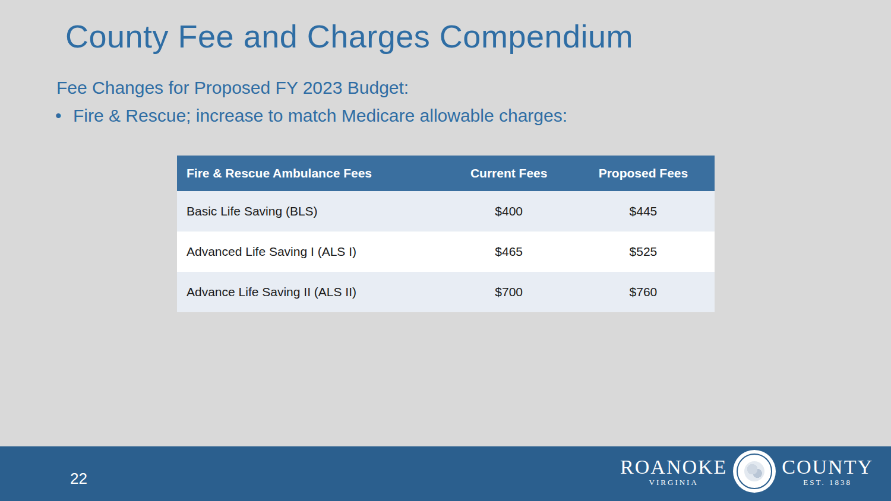County Fee and Charges Compendium
Fee Changes for Proposed FY 2023 Budget:
Fire & Rescue; increase to match Medicare allowable charges:
| Fire & Rescue Ambulance Fees | Current Fees | Proposed Fees |
| --- | --- | --- |
| Basic Life Saving (BLS) | $400 | $445 |
| Advanced Life Saving I (ALS I) | $465 | $525 |
| Advance Life Saving II (ALS II) | $700 | $760 |
22
ROANOKEVIRGINIA
COUNTYEST. 1838